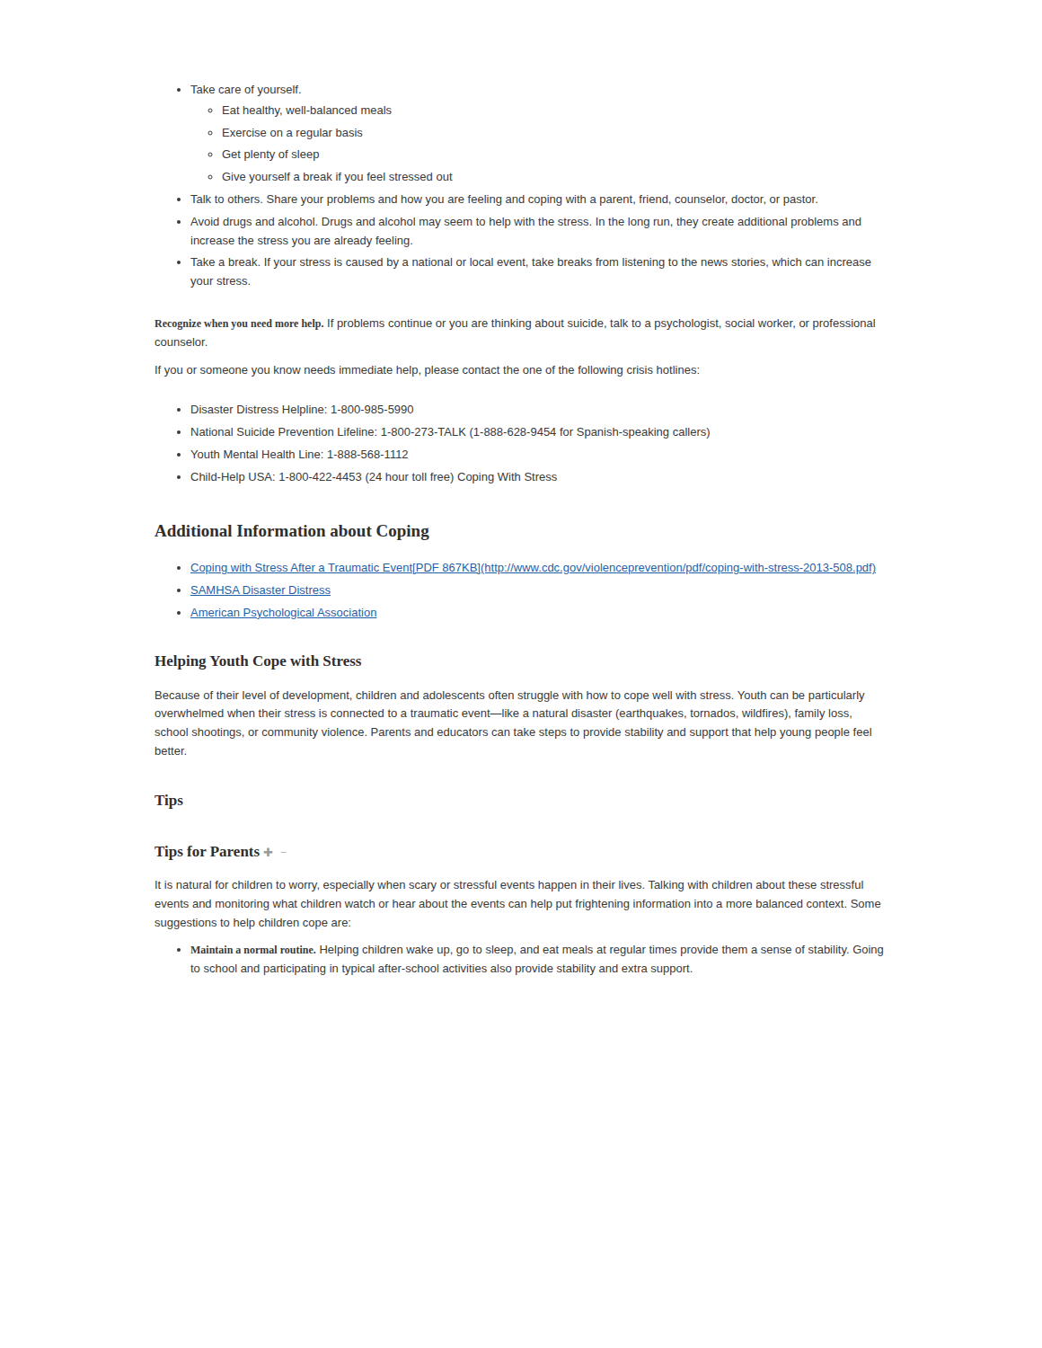Take care of yourself.
Eat healthy, well-balanced meals
Exercise on a regular basis
Get plenty of sleep
Give yourself a break if you feel stressed out
Talk to others. Share your problems and how you are feeling and coping with a parent, friend, counselor, doctor, or pastor.
Avoid drugs and alcohol. Drugs and alcohol may seem to help with the stress. In the long run, they create additional problems and increase the stress you are already feeling.
Take a break. If your stress is caused by a national or local event, take breaks from listening to the news stories, which can increase your stress.
Recognize when you need more help. If problems continue or you are thinking about suicide, talk to a psychologist, social worker, or professional counselor.
If you or someone you know needs immediate help, please contact the one of the following crisis hotlines:
Disaster Distress Helpline: 1-800-985-5990
National Suicide Prevention Lifeline: 1-800-273-TALK (1-888-628-9454 for Spanish-speaking callers)
Youth Mental Health Line: 1-888-568-1112
Child-Help USA: 1-800-422-4453 (24 hour toll free) Coping With Stress
Additional Information about Coping
Coping with Stress After a Traumatic Event[PDF 867KB](http://www.cdc.gov/violenceprevention/pdf/coping-with-stress-2013-508.pdf)
SAMHSA Disaster Distress
American Psychological Association
Helping Youth Cope with Stress
Because of their level of development, children and adolescents often struggle with how to cope well with stress. Youth can be particularly overwhelmed when their stress is connected to a traumatic event—like a natural disaster (earthquakes, tornados, wildfires), family loss, school shootings, or community violence. Parents and educators can take steps to provide stability and support that help young people feel better.
Tips
Tips for Parents ✚ −
It is natural for children to worry, especially when scary or stressful events happen in their lives. Talking with children about these stressful events and monitoring what children watch or hear about the events can help put frightening information into a more balanced context. Some suggestions to help children cope are:
Maintain a normal routine. Helping children wake up, go to sleep, and eat meals at regular times provide them a sense of stability. Going to school and participating in typical after-school activities also provide stability and extra support.